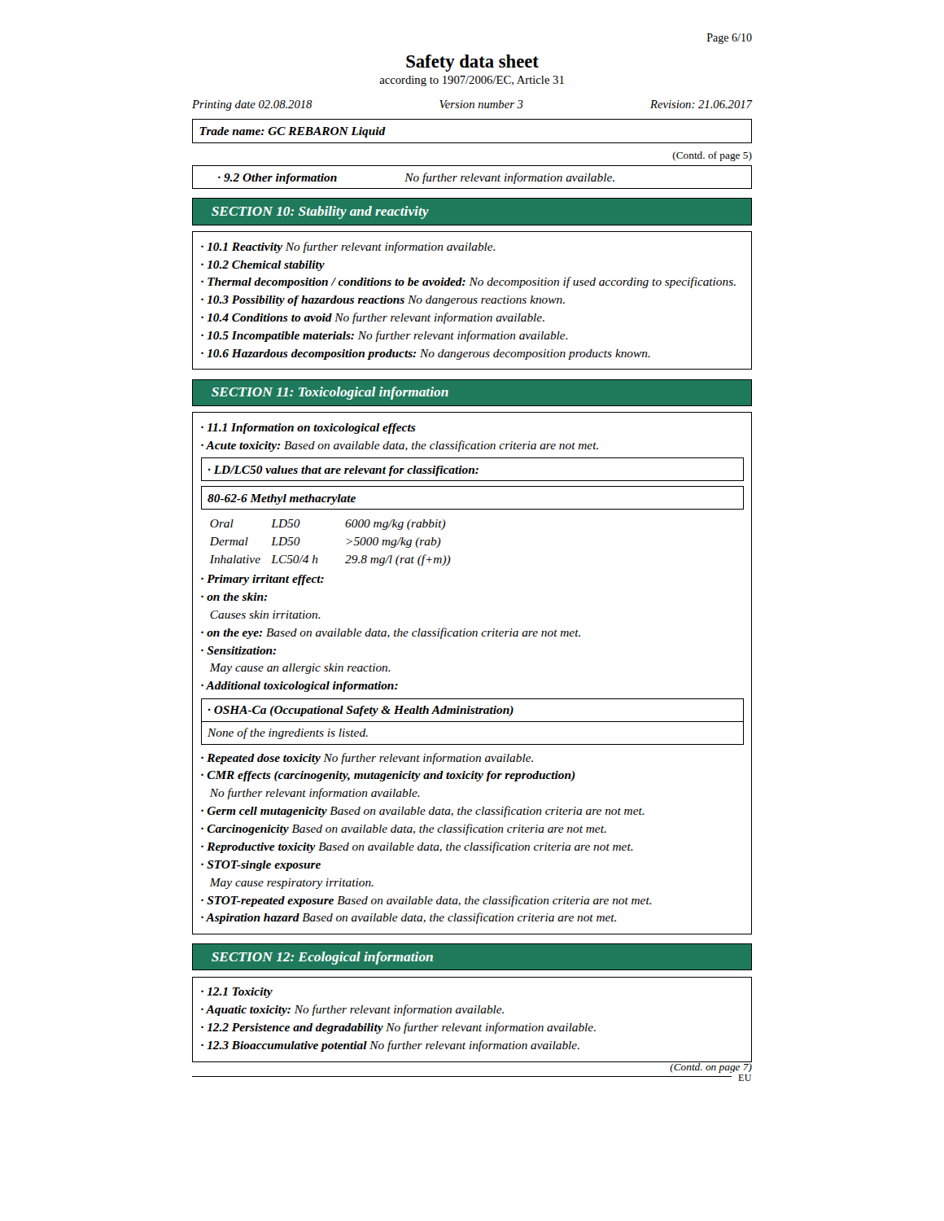Page 6/10
Safety data sheet
according to 1907/2006/EC, Article 31
Printing date 02.08.2018
Version number 3
Revision: 21.06.2017
Trade name: GC REBARON Liquid
(Contd. of page 5)
· 9.2 Other information No further relevant information available.
SECTION 10: Stability and reactivity
· 10.1 Reactivity No further relevant information available.
· 10.2 Chemical stability
· Thermal decomposition / conditions to be avoided: No decomposition if used according to specifications.
· 10.3 Possibility of hazardous reactions No dangerous reactions known.
· 10.4 Conditions to avoid No further relevant information available.
· 10.5 Incompatible materials: No further relevant information available.
· 10.6 Hazardous decomposition products: No dangerous decomposition products known.
SECTION 11: Toxicological information
· 11.1 Information on toxicological effects
· Acute toxicity: Based on available data, the classification criteria are not met.
· LD/LC50 values that are relevant for classification:
80-62-6 Methyl methacrylate
| Oral | LD50 | 6000 mg/kg (rabbit) |
| Dermal | LD50 | >5000 mg/kg (rab) |
| Inhalative | LC50/4 h | 29.8 mg/l (rat (f+m)) |
· Primary irritant effect:
· on the skin:
Causes skin irritation.
· on the eye: Based on available data, the classification criteria are not met.
· Sensitization:
May cause an allergic skin reaction.
· Additional toxicological information:
· OSHA-Ca (Occupational Safety & Health Administration)
None of the ingredients is listed.
· Repeated dose toxicity No further relevant information available.
· CMR effects (carcinogenity, mutagenicity and toxicity for reproduction)
No further relevant information available.
· Germ cell mutagenicity Based on available data, the classification criteria are not met.
· Carcinogenicity Based on available data, the classification criteria are not met.
· Reproductive toxicity Based on available data, the classification criteria are not met.
· STOT-single exposure
May cause respiratory irritation.
· STOT-repeated exposure Based on available data, the classification criteria are not met.
· Aspiration hazard Based on available data, the classification criteria are not met.
SECTION 12: Ecological information
· 12.1 Toxicity
· Aquatic toxicity: No further relevant information available.
· 12.2 Persistence and degradability No further relevant information available.
· 12.3 Bioaccumulative potential No further relevant information available.
(Contd. on page 7)
EU